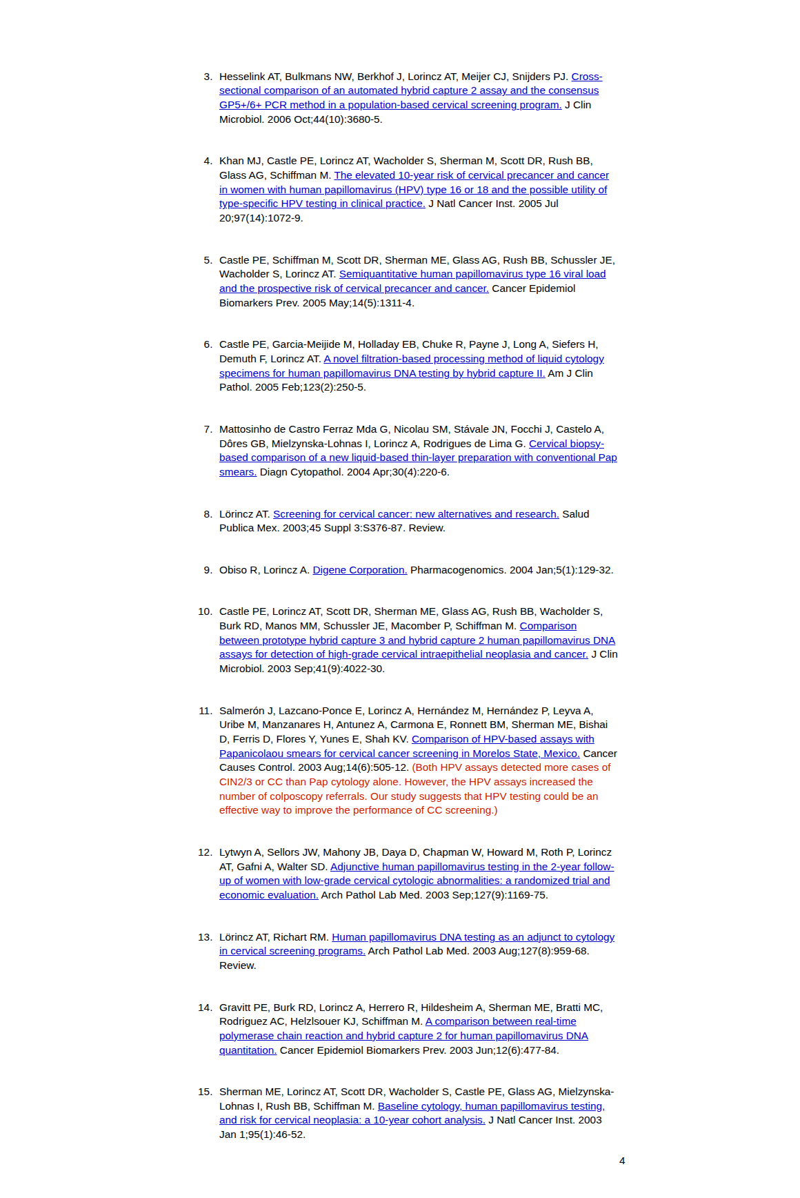Hesselink AT, Bulkmans NW, Berkhof J, Lorincz AT, Meijer CJ, Snijders PJ. Cross-sectional comparison of an automated hybrid capture 2 assay and the consensus GP5+/6+ PCR method in a population-based cervical screening program. J Clin Microbiol. 2006 Oct;44(10):3680-5.
Khan MJ, Castle PE, Lorincz AT, Wacholder S, Sherman M, Scott DR, Rush BB, Glass AG, Schiffman M. The elevated 10-year risk of cervical precancer and cancer in women with human papillomavirus (HPV) type 16 or 18 and the possible utility of type-specific HPV testing in clinical practice. J Natl Cancer Inst. 2005 Jul 20;97(14):1072-9.
Castle PE, Schiffman M, Scott DR, Sherman ME, Glass AG, Rush BB, Schussler JE, Wacholder S, Lorincz AT. Semiquantitative human papillomavirus type 16 viral load and the prospective risk of cervical precancer and cancer. Cancer Epidemiol Biomarkers Prev. 2005 May;14(5):1311-4.
Castle PE, Garcia-Meijide M, Holladay EB, Chuke R, Payne J, Long A, Siefers H, Demuth F, Lorincz AT. A novel filtration-based processing method of liquid cytology specimens for human papillomavirus DNA testing by hybrid capture II. Am J Clin Pathol. 2005 Feb;123(2):250-5.
Mattosinho de Castro Ferraz Mda G, Nicolau SM, Stávale JN, Focchi J, Castelo A, Dôres GB, Mielzynska-Lohnas I, Lorincz A, Rodrigues de Lima G. Cervical biopsy-based comparison of a new liquid-based thin-layer preparation with conventional Pap smears. Diagn Cytopathol. 2004 Apr;30(4):220-6.
Lörincz AT. Screening for cervical cancer: new alternatives and research. Salud Publica Mex. 2003;45 Suppl 3:S376-87. Review.
Obiso R, Lorincz A. Digene Corporation. Pharmacogenomics. 2004 Jan;5(1):129-32.
Castle PE, Lorincz AT, Scott DR, Sherman ME, Glass AG, Rush BB, Wacholder S, Burk RD, Manos MM, Schussler JE, Macomber P, Schiffman M. Comparison between prototype hybrid capture 3 and hybrid capture 2 human papillomavirus DNA assays for detection of high-grade cervical intraepithelial neoplasia and cancer. J Clin Microbiol. 2003 Sep;41(9):4022-30.
Salmerón J, Lazcano-Ponce E, Lorincz A, Hernández M, Hernández P, Leyva A, Uribe M, Manzanares H, Antunez A, Carmona E, Ronnett BM, Sherman ME, Bishai D, Ferris D, Flores Y, Yunes E, Shah KV. Comparison of HPV-based assays with Papanicolaou smears for cervical cancer screening in Morelos State, Mexico. Cancer Causes Control. 2003 Aug;14(6):505-12. (Both HPV assays detected more cases of CIN2/3 or CC than Pap cytology alone. However, the HPV assays increased the number of colposcopy referrals. Our study suggests that HPV testing could be an effective way to improve the performance of CC screening.)
Lytwyn A, Sellors JW, Mahony JB, Daya D, Chapman W, Howard M, Roth P, Lorincz AT, Gafni A, Walter SD. Adjunctive human papillomavirus testing in the 2-year follow-up of women with low-grade cervical cytologic abnormalities: a randomized trial and economic evaluation. Arch Pathol Lab Med. 2003 Sep;127(9):1169-75.
Lörincz AT, Richart RM. Human papillomavirus DNA testing as an adjunct to cytology in cervical screening programs. Arch Pathol Lab Med. 2003 Aug;127(8):959-68. Review.
Gravitt PE, Burk RD, Lorincz A, Herrero R, Hildesheim A, Sherman ME, Bratti MC, Rodriguez AC, Helzlsouer KJ, Schiffman M. A comparison between real-time polymerase chain reaction and hybrid capture 2 for human papillomavirus DNA quantitation. Cancer Epidemiol Biomarkers Prev. 2003 Jun;12(6):477-84.
Sherman ME, Lorincz AT, Scott DR, Wacholder S, Castle PE, Glass AG, Mielzynska-Lohnas I, Rush BB, Schiffman M. Baseline cytology, human papillomavirus testing, and risk for cervical neoplasia: a 10-year cohort analysis. J Natl Cancer Inst. 2003 Jan 1;95(1):46-52.
4